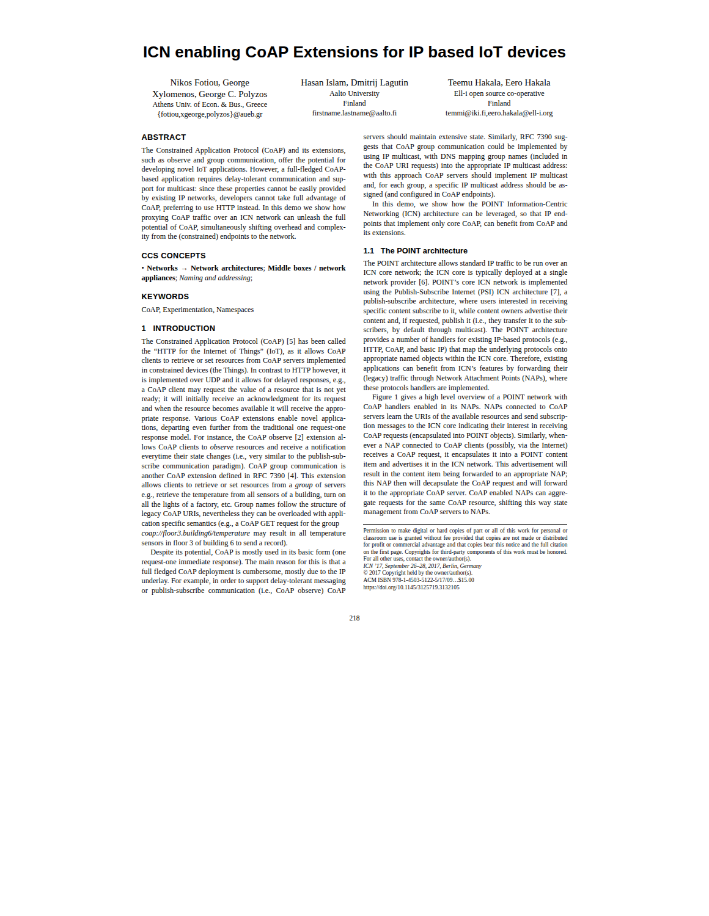ICN enabling CoAP Extensions for IP based IoT devices
Nikos Fotiou, George
Xylomenos, George C. Polyzos
Athens Univ. of Econ. & Bus., Greece
{fotiou,xgeorge,polyzos}@aueb.gr
Hasan Islam, Dmitrij Lagutin
Aalto University
Finland
firstname.lastname@aalto.fi
Teemu Hakala, Eero Hakala
Ell-i open source co-operative
Finland
temmi@iki.fi,eero.hakala@ell-i.org
Abstract
The Constrained Application Protocol (CoAP) and its extensions, such as observe and group communication, offer the potential for developing novel IoT applications. However, a full-fledged CoAP-based application requires delay-tolerant communication and support for multicast: since these properties cannot be easily provided by existing IP networks, developers cannot take full advantage of CoAP, preferring to use HTTP instead. In this demo we show how proxying CoAP traffic over an ICN network can unleash the full potential of CoAP, simultaneously shifting overhead and complexity from the (constrained) endpoints to the network.
CCS CONCEPTS
• Networks → Network architectures; Middle boxes / network appliances; Naming and addressing;
KEYWORDS
CoAP, Experimentation, Namespaces
1 INTRODUCTION
The Constrained Application Protocol (CoAP) [5] has been called the “HTTP for the Internet of Things” (IoT), as it allows CoAP clients to retrieve or set resources from CoAP servers implemented in constrained devices (the Things). In contrast to HTTP however, it is implemented over UDP and it allows for delayed responses, e.g., a CoAP client may request the value of a resource that is not yet ready; it will initially receive an acknowledgment for its request and when the resource becomes available it will receive the appropriate response. Various CoAP extensions enable novel applications, departing even further from the traditional one request-one response model. For instance, the CoAP observe [2] extension allows CoAP clients to observe resources and receive a notification everytime their state changes (i.e., very similar to the publish-subscribe communication paradigm). CoAP group communication is another CoAP extension defined in RFC 7390 [4]. This extension allows clients to retrieve or set resources from a group of servers e.g., retrieve the temperature from all sensors of a building, turn on all the lights of a factory, etc. Group names follow the structure of legacy CoAP URIs, nevertheless they can be overloaded with application specific semantics (e.g., a CoAP GET request for the group
coap://floor3.building6/temperature may result in all temperature sensors in floor 3 of building 6 to send a record).
Despite its potential, CoAP is mostly used in its basic form (one request-one immediate response). The main reason for this is that a full fledged CoAP deployment is cumbersome, mostly due to the IP underlay. For example, in order to support delay-tolerant messaging or publish-subscribe communication (i.e., CoAP observe) CoAP servers should maintain extensive state. Similarly, RFC 7390 suggests that CoAP group communication could be implemented by using IP multicast, with DNS mapping group names (included in the CoAP URI requests) into the appropriate IP multicast address: with this approach CoAP servers should implement IP multicast and, for each group, a specific IP multicast address should be assigned (and configured in CoAP endpoints).
In this demo, we show how the POINT Information-Centric Networking (ICN) architecture can be leveraged, so that IP endpoints that implement only core CoAP, can benefit from CoAP and its extensions.
1.1 The POINT architecture
The POINT architecture allows standard IP traffic to be run over an ICN core network; the ICN core is typically deployed at a single network provider [6]. POINT’s core ICN network is implemented using the Publish-Subscribe Internet (PSI) ICN architecture [7], a publish-subscribe architecture, where users interested in receiving specific content subscribe to it, while content owners advertise their content and, if requested, publish it (i.e., they transfer it to the subscribers, by default through multicast). The POINT architecture provides a number of handlers for existing IP-based protocols (e.g., HTTP, CoAP, and basic IP) that map the underlying protocols onto appropriate named objects within the ICN core. Therefore, existing applications can benefit from ICN’s features by forwarding their (legacy) traffic through Network Attachment Points (NAPs), where these protocols handlers are implemented.
Figure 1 gives a high level overview of a POINT network with CoAP handlers enabled in its NAPs. NAPs connected to CoAP servers learn the URIs of the available resources and send subscription messages to the ICN core indicating their interest in receiving CoAP requests (encapsulated into POINT objects). Similarly, whenever a NAP connected to CoAP clients (possibly, via the Internet) receives a CoAP request, it encapsulates it into a POINT content item and advertises it in the ICN network. This advertisement will result in the content item being forwarded to an appropriate NAP; this NAP then will decapsulate the CoAP request and will forward it to the appropriate CoAP server. CoAP enabled NAPs can aggregate requests for the same CoAP resource, shifting this way state management from CoAP servers to NAPs.
Permission to make digital or hard copies of part or all of this work for personal or classroom use is granted without fee provided that copies are not made or distributed for profit or commercial advantage and that copies bear this notice and the full citation on the first page. Copyrights for third-party components of this work must be honored. For all other uses, contact the owner/author(s).
ICN ’17, September 26–28, 2017, Berlin, Germany
© 2017 Copyright held by the owner/author(s).
ACM ISBN 978-1-4503-5122-5/17/09…$15.00
https://doi.org/10.1145/3125719.3132105
218